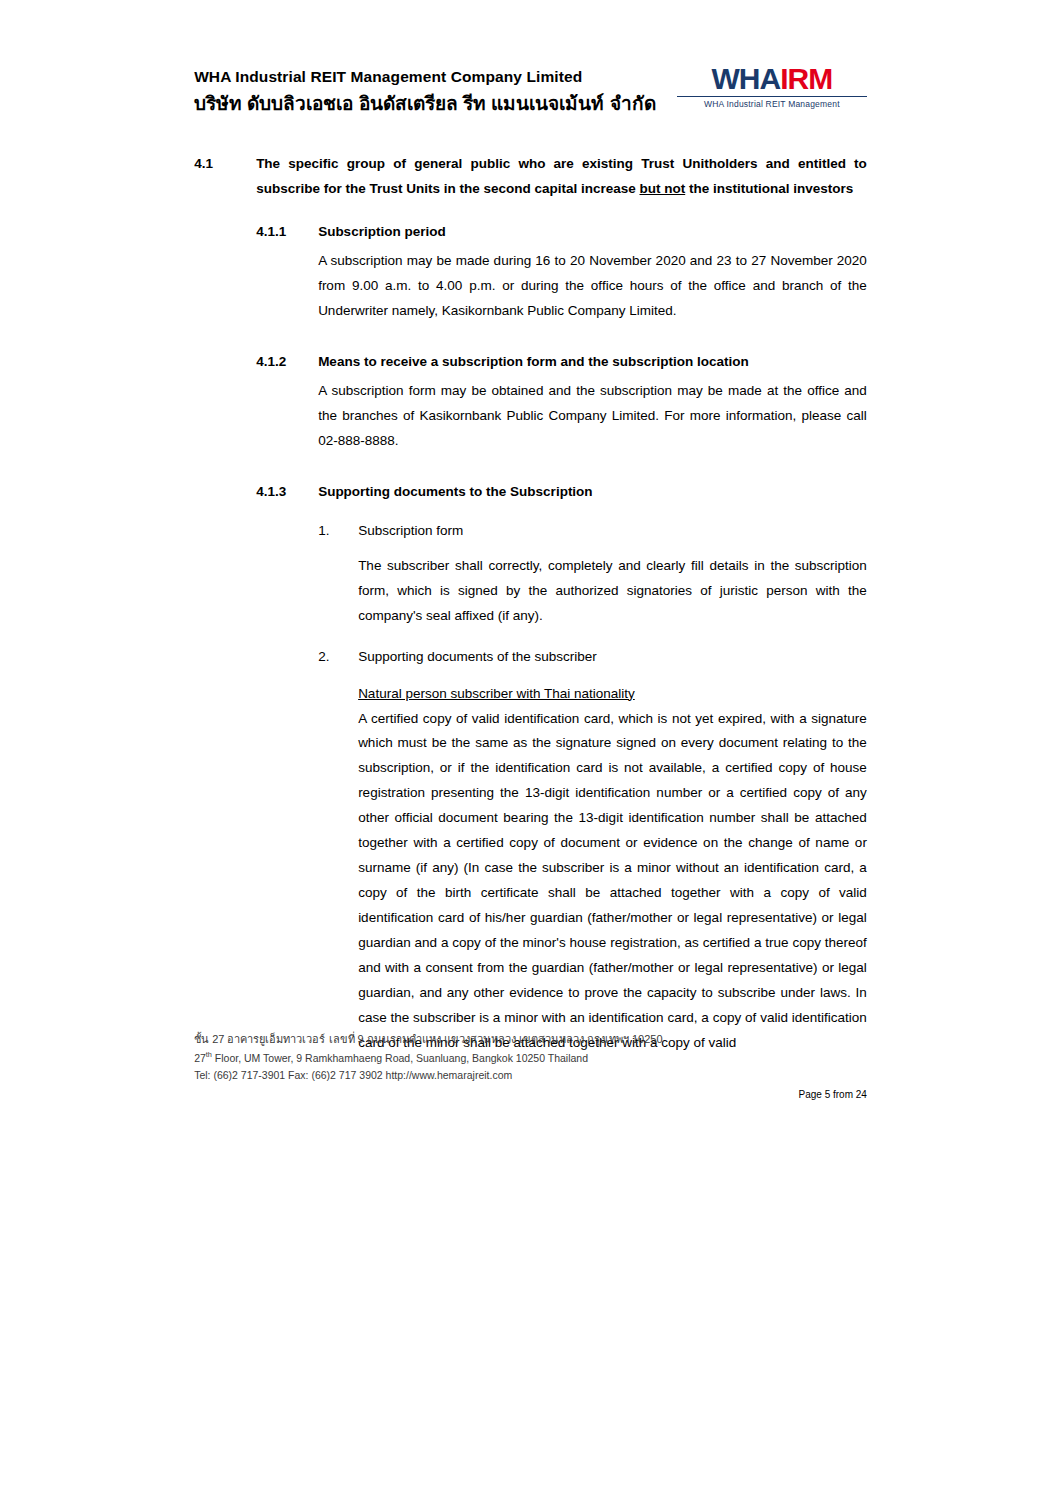WHA Industrial REIT Management Company Limited
บริษัท ดับบลิวเอชเอ อินดัสเตรียล รีท แมนเนจเม้นท์ จำกัด
WHA IRM
WHA Industrial REIT Management
4.1
The specific group of general public who are existing Trust Unitholders and entitled to subscribe for the Trust Units in the second capital increase but not the institutional investors
4.1.1
Subscription period
A subscription may be made during 16 to 20 November 2020 and 23 to 27 November 2020 from 9.00 a.m. to 4.00 p.m. or during the office hours of the office and branch of the Underwriter namely, Kasikornbank Public Company Limited.
4.1.2
Means to receive a subscription form and the subscription location
A subscription form may be obtained and the subscription may be made at the office and the branches of Kasikornbank Public Company Limited. For more information, please call 02-888-8888.
4.1.3
Supporting documents to the Subscription
1.
Subscription form
The subscriber shall correctly, completely and clearly fill details in the subscription form, which is signed by the authorized signatories of juristic person with the company's seal affixed (if any).
2.
Supporting documents of the subscriber
Natural person subscriber with Thai nationality
A certified copy of valid identification card, which is not yet expired, with a signature which must be the same as the signature signed on every document relating to the subscription, or if the identification card is not available, a certified copy of house registration presenting the 13-digit identification number or a certified copy of any other official document bearing the 13-digit identification number shall be attached together with a certified copy of document or evidence on the change of name or surname (if any) (In case the subscriber is a minor without an identification card, a copy of the birth certificate shall be attached together with a copy of valid identification card of his/her guardian (father/mother or legal representative) or legal guardian and a copy of the minor's house registration, as certified a true copy thereof and with a consent from the guardian (father/mother or legal representative) or legal guardian, and any other evidence to prove the capacity to subscribe under laws. In case the subscriber is a minor with an identification card, a copy of valid identification card of the minor shall be attached together with a copy of valid
ชั้น 27 อาคารยูเอ็มทาวเวอร์ เลขที่ 9 ถนนรามคำแหง แขวงสวนหลวง เขตสวนหลวง กรุงเทพฯ 10250
27th Floor, UM Tower, 9 Ramkhamhaeng Road, Suanluang, Bangkok 10250 Thailand
Tel: (66)2 717-3901 Fax: (66)2 717 3902 http://www.hemarajreit.com
Page 5 from 24